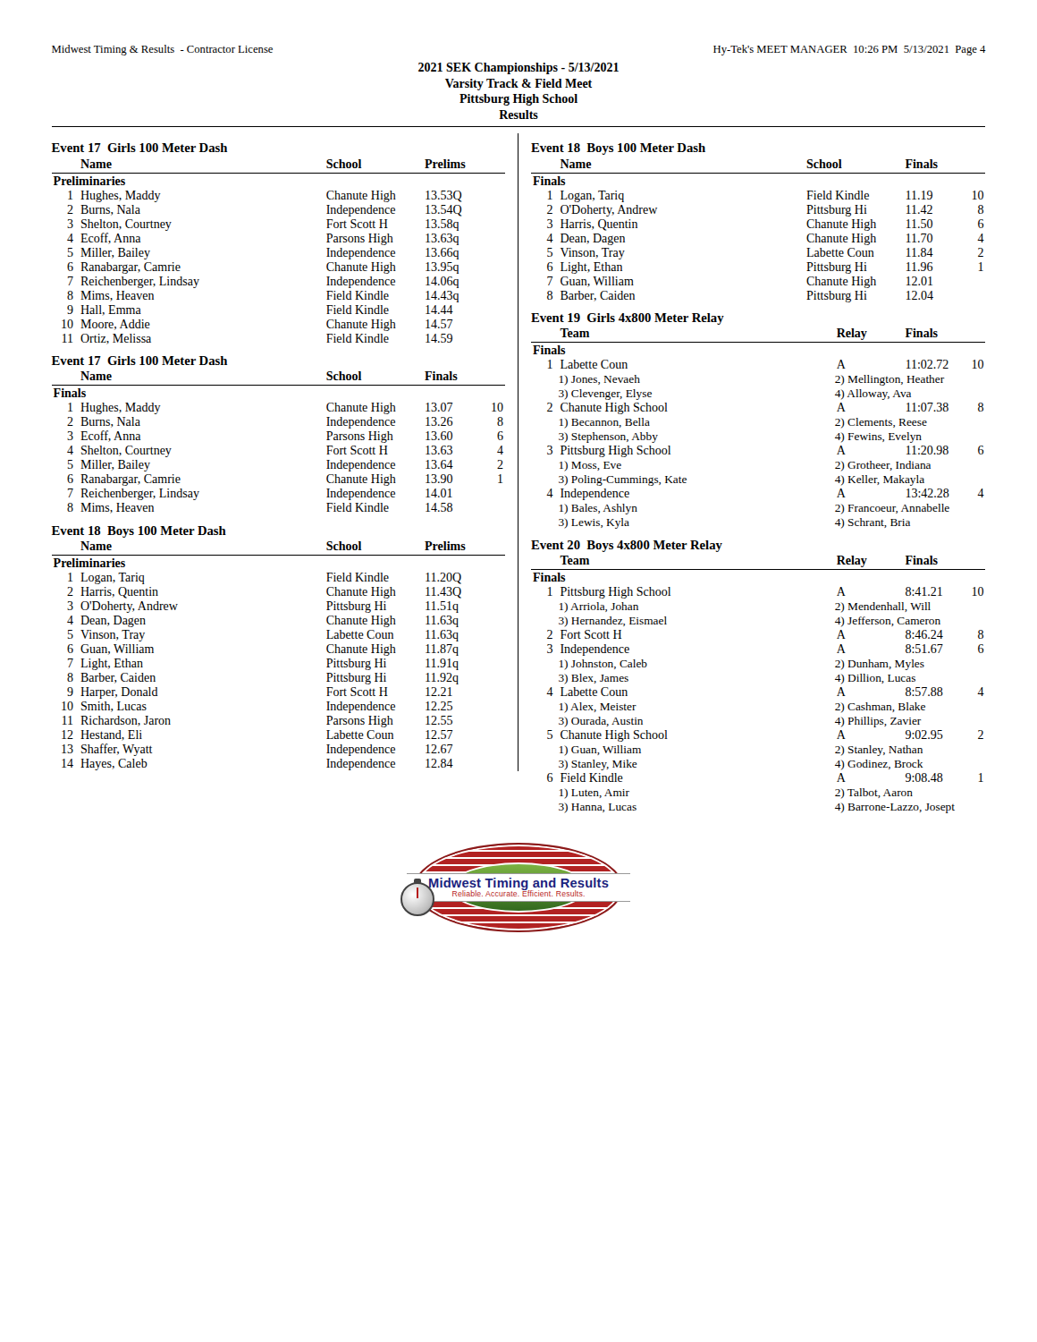Midwest Timing & Results - Contractor License
Hy-Tek's MEET MANAGER 10:26 PM 5/13/2021 Page 4
2021 SEK Championships - 5/13/2021
Varsity Track & Field Meet
Pittsburg High School
Results
Event 17 Girls 100 Meter Dash
| | Name | School | Prelims | |
| --- | --- | --- | --- | --- |
| Preliminaries |
| 1 | Hughes, Maddy | Chanute High | 13.53Q | |
| 2 | Burns, Nala | Independence | 13.54Q | |
| 3 | Shelton, Courtney | Fort Scott H | 13.58q | |
| 4 | Ecoff, Anna | Parsons High | 13.63q | |
| 5 | Miller, Bailey | Independence | 13.66q | |
| 6 | Ranabargar, Camrie | Chanute High | 13.95q | |
| 7 | Reichenberger, Lindsay | Independence | 14.06q | |
| 8 | Mims, Heaven | Field Kindle | 14.43q | |
| 9 | Hall, Emma | Field Kindle | 14.44 | |
| 10 | Moore, Addie | Chanute High | 14.57 | |
| 11 | Ortiz, Melissa | Field Kindle | 14.59 | |
Event 17 Girls 100 Meter Dash
| | Name | School | Finals | |
| --- | --- | --- | --- | --- |
| Finals |
| 1 | Hughes, Maddy | Chanute High | 13.07 | 10 |
| 2 | Burns, Nala | Independence | 13.26 | 8 |
| 3 | Ecoff, Anna | Parsons High | 13.60 | 6 |
| 4 | Shelton, Courtney | Fort Scott H | 13.63 | 4 |
| 5 | Miller, Bailey | Independence | 13.64 | 2 |
| 6 | Ranabargar, Camrie | Chanute High | 13.90 | 1 |
| 7 | Reichenberger, Lindsay | Independence | 14.01 | |
| 8 | Mims, Heaven | Field Kindle | 14.58 | |
Event 18 Boys 100 Meter Dash
| | Name | School | Prelims | |
| --- | --- | --- | --- | --- |
| Preliminaries |
| 1 | Logan, Tariq | Field Kindle | 11.20Q | |
| 2 | Harris, Quentin | Chanute High | 11.43Q | |
| 3 | O'Doherty, Andrew | Pittsburg Hi | 11.51q | |
| 4 | Dean, Dagen | Chanute High | 11.63q | |
| 5 | Vinson, Tray | Labette Coun | 11.63q | |
| 6 | Guan, William | Chanute High | 11.87q | |
| 7 | Light, Ethan | Pittsburg Hi | 11.91q | |
| 8 | Barber, Caiden | Pittsburg Hi | 11.92q | |
| 9 | Harper, Donald | Fort Scott H | 12.21 | |
| 10 | Smith, Lucas | Independence | 12.25 | |
| 11 | Richardson, Jaron | Parsons High | 12.55 | |
| 12 | Hestand, Eli | Labette Coun | 12.57 | |
| 13 | Shaffer, Wyatt | Independence | 12.67 | |
| 14 | Hayes, Caleb | Independence | 12.84 | |
Event 18 Boys 100 Meter Dash
| | Name | School | Finals | |
| --- | --- | --- | --- | --- |
| Finals |
| 1 | Logan, Tariq | Field Kindle | 11.19 | 10 |
| 2 | O'Doherty, Andrew | Pittsburg Hi | 11.42 | 8 |
| 3 | Harris, Quentin | Chanute High | 11.50 | 6 |
| 4 | Dean, Dagen | Chanute High | 11.70 | 4 |
| 5 | Vinson, Tray | Labette Coun | 11.84 | 2 |
| 6 | Light, Ethan | Pittsburg Hi | 11.96 | 1 |
| 7 | Guan, William | Chanute High | 12.01 | |
| 8 | Barber, Caiden | Pittsburg Hi | 12.04 | |
Event 19 Girls 4x800 Meter Relay
| | Team | Relay | Finals | |
| --- | --- | --- | --- | --- |
| Finals |
| 1 | Labette Coun | A | 11:02.72 | 10 |
| | 1) Jones, Nevaeh | 2) Mellington, Heather |
| | 3) Clevenger, Elyse | 4) Alloway, Ava |
| 2 | Chanute High School | A | 11:07.38 | 8 |
| | 1) Becannon, Bella | 2) Clements, Reese |
| | 3) Stephenson, Abby | 4) Fewins, Evelyn |
| 3 | Pittsburg High School | A | 11:20.98 | 6 |
| | 1) Moss, Eve | 2) Grotheer, Indiana |
| | 3) Poling-Cummings, Kate | 4) Keller, Makayla |
| 4 | Independence | A | 13:42.28 | 4 |
| | 1) Bales, Ashlyn | 2) Francoeur, Annabelle |
| | 3) Lewis, Kyla | 4) Schrant, Bria |
Event 20 Boys 4x800 Meter Relay
| | Team | Relay | Finals | |
| --- | --- | --- | --- | --- |
| Finals |
| 1 | Pittsburg High School | A | 8:41.21 | 10 |
| | 1) Arriola, Johan | 2) Mendenhall, Will |
| | 3) Hernandez, Eismael | 4) Jefferson, Cameron |
| 2 | Fort Scott H | A | 8:46.24 | 8 |
| 3 | Independence | A | 8:51.67 | 6 |
| | 1) Johnston, Caleb | 2) Dunham, Myles |
| | 3) Blex, James | 4) Dillion, Lucas |
| 4 | Labette Coun | A | 8:57.88 | 4 |
| | 1) Alex, Meister | 2) Cashman, Blake |
| | 3) Ourada, Austin | 4) Phillips, Zavier |
| 5 | Chanute High School | A | 9:02.95 | 2 |
| | 1) Guan, William | 2) Stanley, Nathan |
| | 3) Stanley, Mike | 4) Godinez, Brock |
| 6 | Field Kindle | A | 9:08.48 | 1 |
| | 1) Luten, Amir | 2) Talbot, Aaron |
| | 3) Hanna, Lucas | 4) Barrone-Lazzo, Josept |
Midwest Timing and Results
Reliable. Accurate. Efficient. Results.